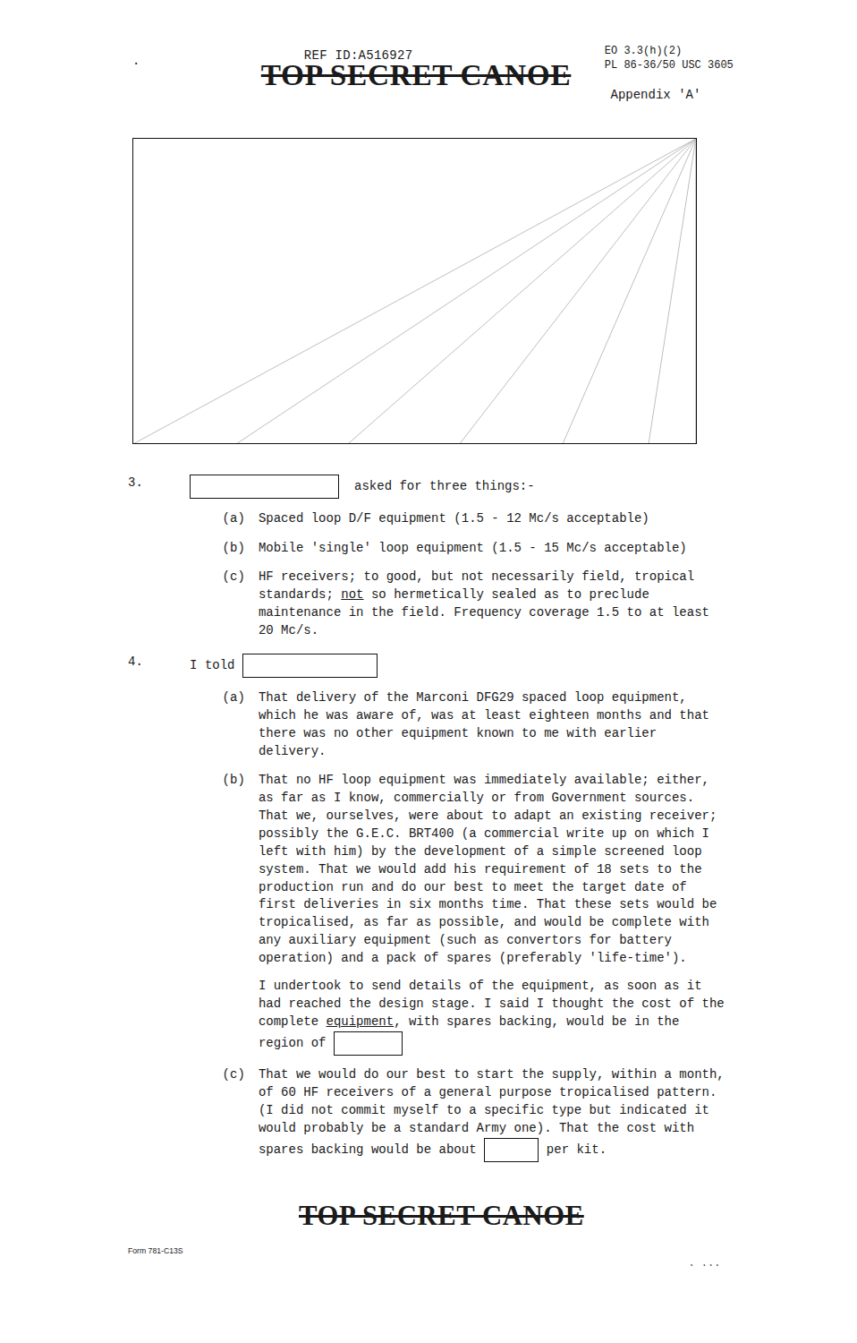.
REF ID:A516927
TOP SECRET CANOE
EO 3.3(h)(2)
PL 86-36/50 USC 3605
Appendix 'A'
3.
asked for three things:-
(a)
Spaced loop D/F equipment (1.5 - 12 Mc/s acceptable)
(b)
Mobile 'single' loop equipment (1.5 - 15 Mc/s acceptable)
(c)
HF receivers; to good, but not necessarily field, tropical standards; not so hermetically sealed as to preclude maintenance in the field. Frequency coverage 1.5 to at least 20 Mc/s.
4.
I told
(a)
That delivery of the Marconi DFG29 spaced loop equipment, which he was aware of, was at least eighteen months and that there was no other equipment known to me with earlier delivery.
(b)
That no HF loop equipment was immediately available; either, as far as I know, commercially or from Government sources. That we, ourselves, were about to adapt an existing receiver; possibly the G.E.C. BRT400 (a commercial write up on which I left with him) by the development of a simple screened loop system. That we would add his requirement of 18 sets to the production run and do our best to meet the target date of first deliveries in six months time. That these sets would be tropicalised, as far as possible, and would be complete with any auxiliary equipment (such as convertors for battery operation) and a pack of spares (preferably 'life-time').
I undertook to send details of the equipment, as soon as it had reached the design stage. I said I thought the cost of the complete equipment, with spares backing, would be in the region of
(c)
That we would do our best to start the supply, within a month, of 60 HF receivers of a general purpose tropicalised pattern. (I did not commit myself to a specific type but indicated it would probably be a standard Army one). That the cost with spares backing would be about per kit.
Form 781-C13S
TOP SECRET CANOE
. ...